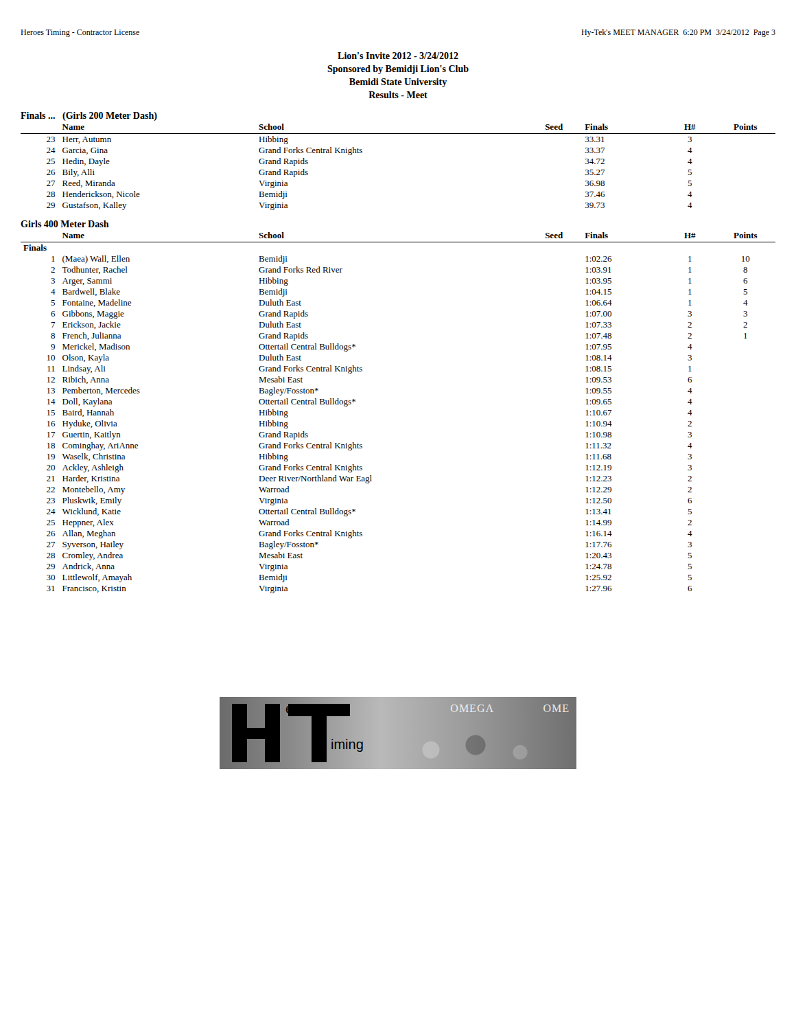Heroes Timing - Contractor License
Hy-Tek's MEET MANAGER 6:20 PM 3/24/2012 Page 3
Lion's Invite 2012 - 3/24/2012
Sponsored by Bemidji Lion's Club
Bemidi State University
Results - Meet
Finals ... (Girls 200 Meter Dash)
| | Name | School | Seed | Finals | H# | Points |
| --- | --- | --- | --- | --- | --- | --- |
| 23 | Herr, Autumn | Hibbing | | 33.31 | 3 | |
| 24 | Garcia, Gina | Grand Forks Central Knights | | 33.37 | 4 | |
| 25 | Hedin, Dayle | Grand Rapids | | 34.72 | 4 | |
| 26 | Bily, Alli | Grand Rapids | | 35.27 | 5 | |
| 27 | Reed, Miranda | Virginia | | 36.98 | 5 | |
| 28 | Henderickson, Nicole | Bemidji | | 37.46 | 4 | |
| 29 | Gustafson, Kalley | Virginia | | 39.73 | 4 | |
Girls 400 Meter Dash
| | Name | School | Seed | Finals | H# | Points |
| --- | --- | --- | --- | --- | --- | --- |
| Finals |
| 1 | (Maea) Wall, Ellen | Bemidji | | 1:02.26 | 1 | 10 |
| 2 | Todhunter, Rachel | Grand Forks Red River | | 1:03.91 | 1 | 8 |
| 3 | Arger, Sammi | Hibbing | | 1:03.95 | 1 | 6 |
| 4 | Bardwell, Blake | Bemidji | | 1:04.15 | 1 | 5 |
| 5 | Fontaine, Madeline | Duluth East | | 1:06.64 | 1 | 4 |
| 6 | Gibbons, Maggie | Grand Rapids | | 1:07.00 | 3 | 3 |
| 7 | Erickson, Jackie | Duluth East | | 1:07.33 | 2 | 2 |
| 8 | French, Julianna | Grand Rapids | | 1:07.48 | 2 | 1 |
| 9 | Merickel, Madison | Ottertail Central Bulldogs* | | 1:07.95 | 4 | |
| 10 | Olson, Kayla | Duluth East | | 1:08.14 | 3 | |
| 11 | Lindsay, Ali | Grand Forks Central Knights | | 1:08.15 | 1 | |
| 12 | Ribich, Anna | Mesabi East | | 1:09.53 | 6 | |
| 13 | Pemberton, Mercedes | Bagley/Fosston* | | 1:09.55 | 4 | |
| 14 | Doll, Kaylana | Ottertail Central Bulldogs* | | 1:09.65 | 4 | |
| 15 | Baird, Hannah | Hibbing | | 1:10.67 | 4 | |
| 16 | Hyduke, Olivia | Hibbing | | 1:10.94 | 2 | |
| 17 | Guertin, Kaitlyn | Grand Rapids | | 1:10.98 | 3 | |
| 18 | Cominghay, AriAnne | Grand Forks Central Knights | | 1:11.32 | 4 | |
| 19 | Waselk, Christina | Hibbing | | 1:11.68 | 3 | |
| 20 | Ackley, Ashleigh | Grand Forks Central Knights | | 1:12.19 | 3 | |
| 21 | Harder, Kristina | Deer River/Northland War Eagl | | 1:12.23 | 2 | |
| 22 | Montebello, Amy | Warroad | | 1:12.29 | 2 | |
| 23 | Pluskwik, Emily | Virginia | | 1:12.50 | 6 | |
| 24 | Wicklund, Katie | Ottertail Central Bulldogs* | | 1:13.41 | 5 | |
| 25 | Heppner, Alex | Warroad | | 1:14.99 | 2 | |
| 26 | Allan, Meghan | Grand Forks Central Knights | | 1:16.14 | 4 | |
| 27 | Syverson, Hailey | Bagley/Fosston* | | 1:17.76 | 3 | |
| 28 | Cromley, Andrea | Mesabi East | | 1:20.43 | 5 | |
| 29 | Andrick, Anna | Virginia | | 1:24.78 | 5 | |
| 30 | Littlewolf, Amayah | Bemidji | | 1:25.92 | 5 | |
| 31 | Francisco, Kristin | Virginia | | 1:27.96 | 6 | |
OMEGA
OME
ero's
iming